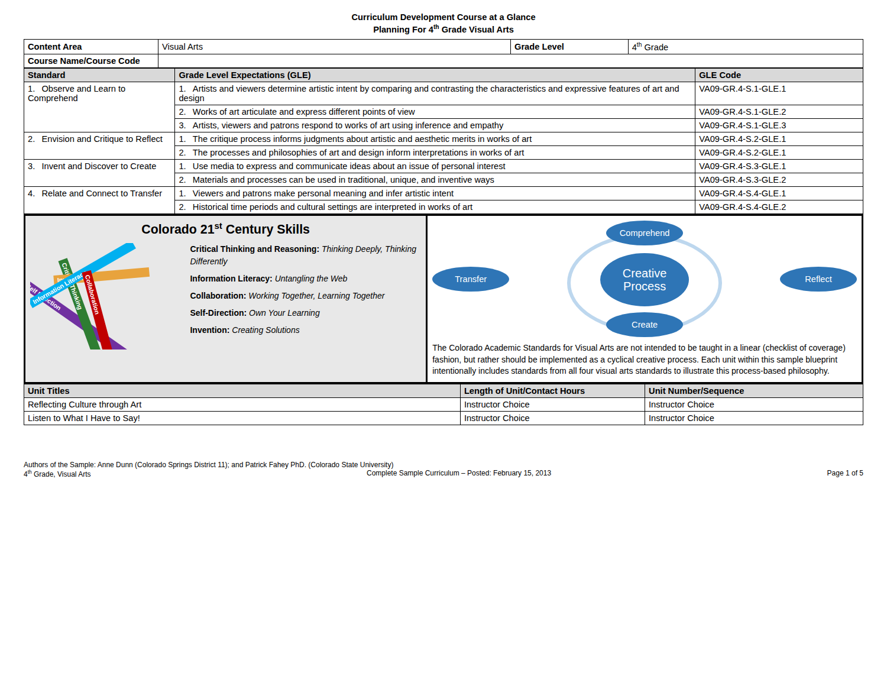Curriculum Development Course at a Glance
Planning For 4th Grade Visual Arts
| Content Area | Visual Arts | Grade Level | 4 th Grade |
| Course Name/Course Code | |
| Standard | Grade Level Expectations (GLE) | GLE Code |
| --- | --- | --- |
| 1. Observe and Learn to Comprehend | 1. Artists and viewers determine artistic intent by comparing and contrasting the characteristics and expressive features of art and design | VA09-GR.4-S.1-GLE.1 |
| 2. Works of art articulate and express different points of view | VA09-GR.4-S.1-GLE.2 |
| 3. Artists, viewers and patrons respond to works of art using inference and empathy | VA09-GR.4-S.1-GLE.3 |
| 2. Envision and Critique to Reflect | 1. The critique process informs judgments about artistic and aesthetic merits in works of art | VA09-GR.4-S.2-GLE.1 |
| 2. The processes and philosophies of art and design inform interpretations in works of art | VA09-GR.4-S.2-GLE.1 |
| 3. Invent and Discover to Create | 1. Use media to express and communicate ideas about an issue of personal interest | VA09-GR.4-S.3-GLE.1 |
| 2. Materials and processes can be used in traditional, unique, and inventive ways | VA09-GR.4-S.3-GLE.2 |
| 4. Relate and Connect to Transfer | 1. Viewers and patrons make personal meaning and infer artistic intent | VA09-GR.4-S.4-GLE.1 |
| 2. Historical time periods and cultural settings are interpreted in works of art | VA09-GR.4-S.4-GLE.2 |
| Colorado 21 st Century Skills Self Direction Critical Thinking Invention Information Literacy Collaboration Critical Thinking and Reasoning: Thinking Deeply, Thinking Differently Information Literacy: Untangling the Web Collaboration: Working Together, Learning Together Self-Direction: Own Your Learning Invention: Creating Solutions | Comprehend Transfer Reflect Create Creative Process The Colorado Academic Standards for Visual Arts are not intended to be taught in a linear (checklist of coverage) fashion, but rather should be implemented as a cyclical creative process. Each unit within this sample blueprint intentionally includes standards from all four visual arts standards to illustrate this process-based philosophy. |
| Unit Titles | Length of Unit/Contact Hours | Unit Number/Sequence |
| --- | --- | --- |
| Reflecting Culture through Art | Instructor Choice | Instructor Choice |
| Listen to What I Have to Say! | Instructor Choice | Instructor Choice |
Authors of the Sample: Anne Dunn (Colorado Springs District 11); and Patrick Fahey PhD. (Colorado State University)
4th Grade, Visual Arts Complete Sample Curriculum – Posted: February 15, 2013 Page 1 of 5